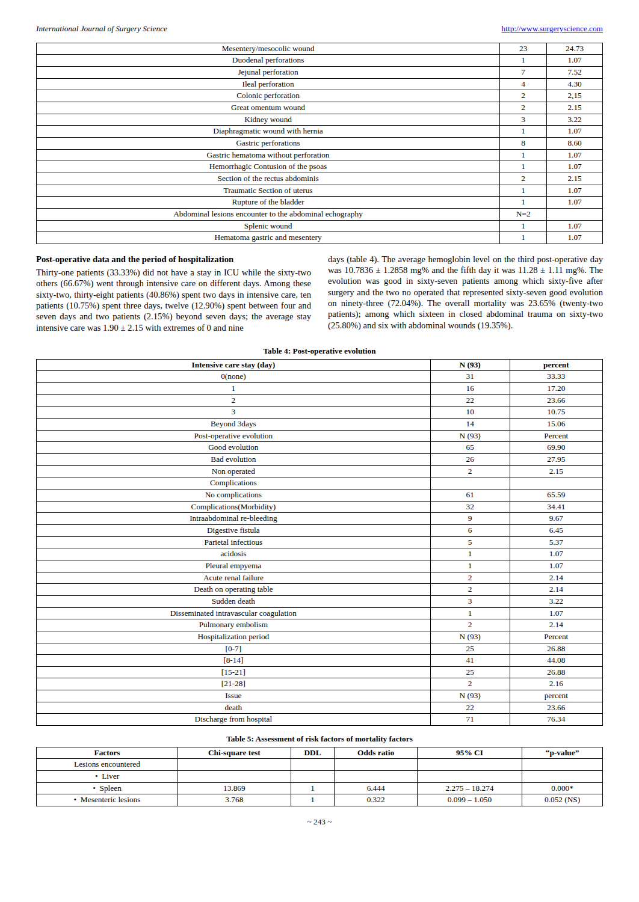International Journal of Surgery Science http://www.surgeryscience.com
| Mesentery/mesocolic wound | 23 | 24.73 |
| Duodenal perforations | 1 | 1.07 |
| Jejunal perforation | 7 | 7.52 |
| Ileal perforation | 4 | 4.30 |
| Colonic perforation | 2 | 2,15 |
| Great omentum wound | 2 | 2.15 |
| Kidney wound | 3 | 3.22 |
| Diaphragmatic wound with hernia | 1 | 1.07 |
| Gastric perforations | 8 | 8.60 |
| Gastric hematoma without perforation | 1 | 1.07 |
| Hemorrhagic Contusion of the psoas | 1 | 1.07 |
| Section of the rectus abdominis | 2 | 2.15 |
| Traumatic Section of uterus | 1 | 1.07 |
| Rupture of the bladder | 1 | 1.07 |
| Abdominal lesions encounter to the abdominal echography | N=2 | |
| Splenic wound | 1 | 1.07 |
| Hematoma gastric and mesentery | 1 | 1.07 |
Post-operative data and the period of hospitalization
Thirty-one patients (33.33%) did not have a stay in ICU while the sixty-two others (66.67%) went through intensive care on different days. Among these sixty-two, thirty-eight patients (40.86%) spent two days in intensive care, ten patients (10.75%) spent three days, twelve (12.90%) spent between four and seven days and two patients (2.15%) beyond seven days; the average stay intensive care was 1.90 ± 2.15 with extremes of 0 and nine
days (table 4). The average hemoglobin level on the third post-operative day was 10.7836 ± 1.2858 mg% and the fifth day it was 11.28 ± 1.11 mg%. The evolution was good in sixty-seven patients among which sixty-five after surgery and the two no operated that represented sixty-seven good evolution on ninety-three (72.04%). The overall mortality was 23.65% (twenty-two patients); among which sixteen in closed abdominal trauma on sixty-two (25.80%) and six with abdominal wounds (19.35%).
Table 4: Post-operative evolution
| Intensive care stay (day) | N (93) | percent |
| --- | --- | --- |
| 0(none) | 31 | 33.33 |
| 1 | 16 | 17.20 |
| 2 | 22 | 23.66 |
| 3 | 10 | 10.75 |
| Beyond 3days | 14 | 15.06 |
| Post-operative evolution | N (93) | Percent |
| Good evolution | 65 | 69.90 |
| Bad evolution | 26 | 27.95 |
| Non operated | 2 | 2.15 |
| Complications | | |
| No complications | 61 | 65.59 |
| Complications(Morbidity) | 32 | 34.41 |
| Intraabdominal re-bleeding | 9 | 9.67 |
| Digestive fistula | 6 | 6.45 |
| Parietal infectious | 5 | 5.37 |
| acidosis | 1 | 1.07 |
| Pleural empyema | 1 | 1.07 |
| Acute renal failure | 2 | 2.14 |
| Death on operating table | 2 | 2.14 |
| Sudden death | 3 | 3.22 |
| Disseminated intravascular coagulation | 1 | 1.07 |
| Pulmonary embolism | 2 | 2.14 |
| Hospitalization period | N (93) | Percent |
| [0-7] | 25 | 26.88 |
| [8-14] | 41 | 44.08 |
| [15-21] | 25 | 26.88 |
| [21-28] | 2 | 2.16 |
| Issue | N (93) | percent |
| death | 22 | 23.66 |
| Discharge from hospital | 71 | 76.34 |
Table 5: Assessment of risk factors of mortality factors
| Factors | Chi-square test | DDL | Odds ratio | 95% CI | “p-value” |
| --- | --- | --- | --- | --- | --- |
| Lesions encountered | | | | | |
| • Liver | | | | | |
| • Spleen | 13.869 | 1 | 6.444 | 2.275 – 18.274 | 0.000* |
| • Mesenteric lesions | 3.768 | 1 | 0.322 | 0.099 – 1.050 | 0.052 (NS) |
~ 243 ~